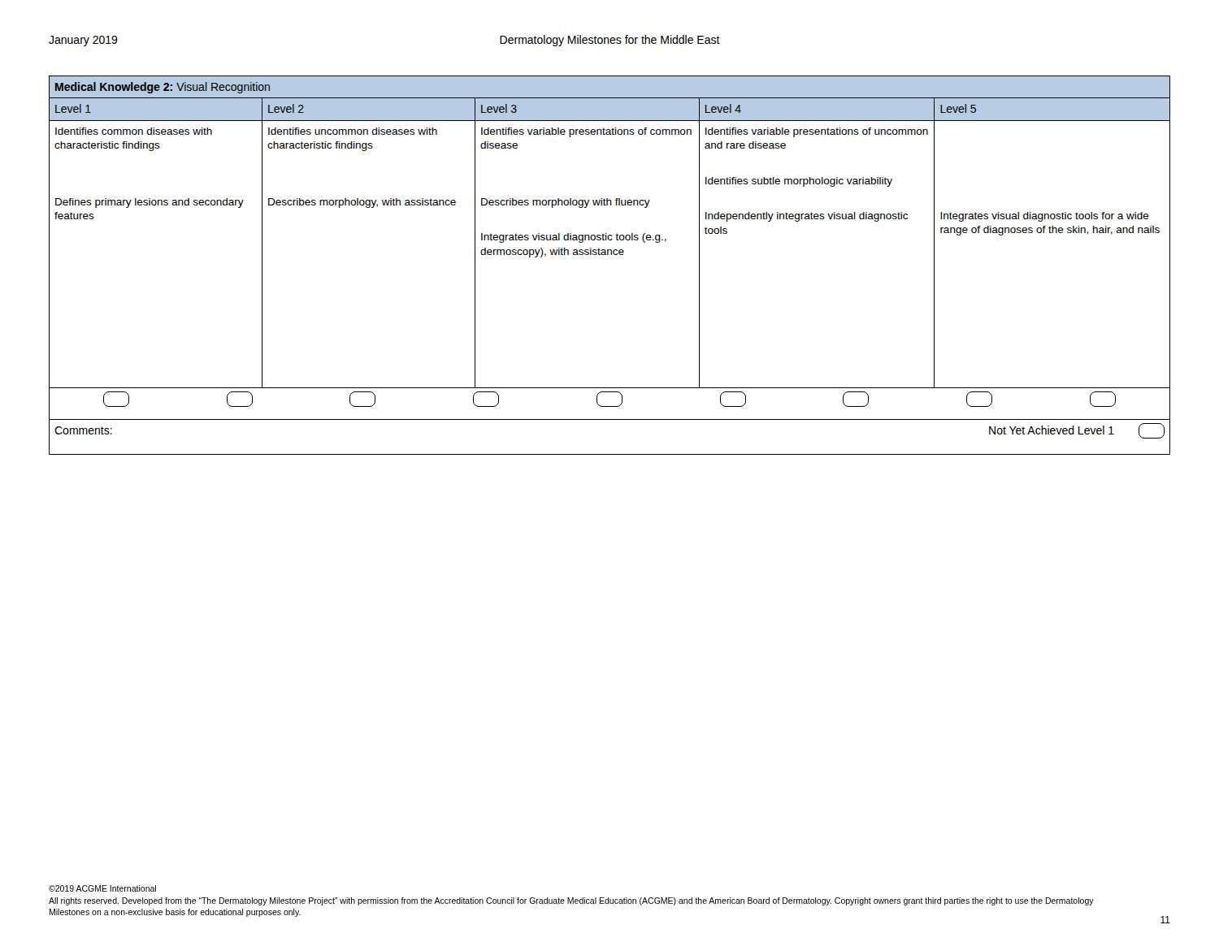January 2019
Dermatology Milestones for the Middle East
| Medical Knowledge 2: Visual Recognition |
| Level 1 | Level 2 | Level 3 | Level 4 | Level 5 |
| Identifies common diseases with characteristic findings Defines primary lesions and secondary features | Identifies uncommon diseases with characteristic findings Describes morphology, with assistance | Identifies variable presentations of common disease Describes morphology with fluency Integrates visual diagnostic tools (e.g., dermoscopy), with assistance | Identifies variable presentations of uncommon and rare disease Identifies subtle morphologic variability Independently integrates visual diagnostic tools | Integrates visual diagnostic tools for a wide range of diagnoses of the skin, hair, and nails |
| Comments: Not Yet Achieved Level 1 |
©2019 ACGME International
All rights reserved. Developed from the “The Dermatology Milestone Project” with permission from the Accreditation Council for Graduate Medical Education (ACGME) and the American Board of Dermatology. Copyright owners grant third parties the right to use the Dermatology Milestones on a non-exclusive basis for educational purposes only.
11